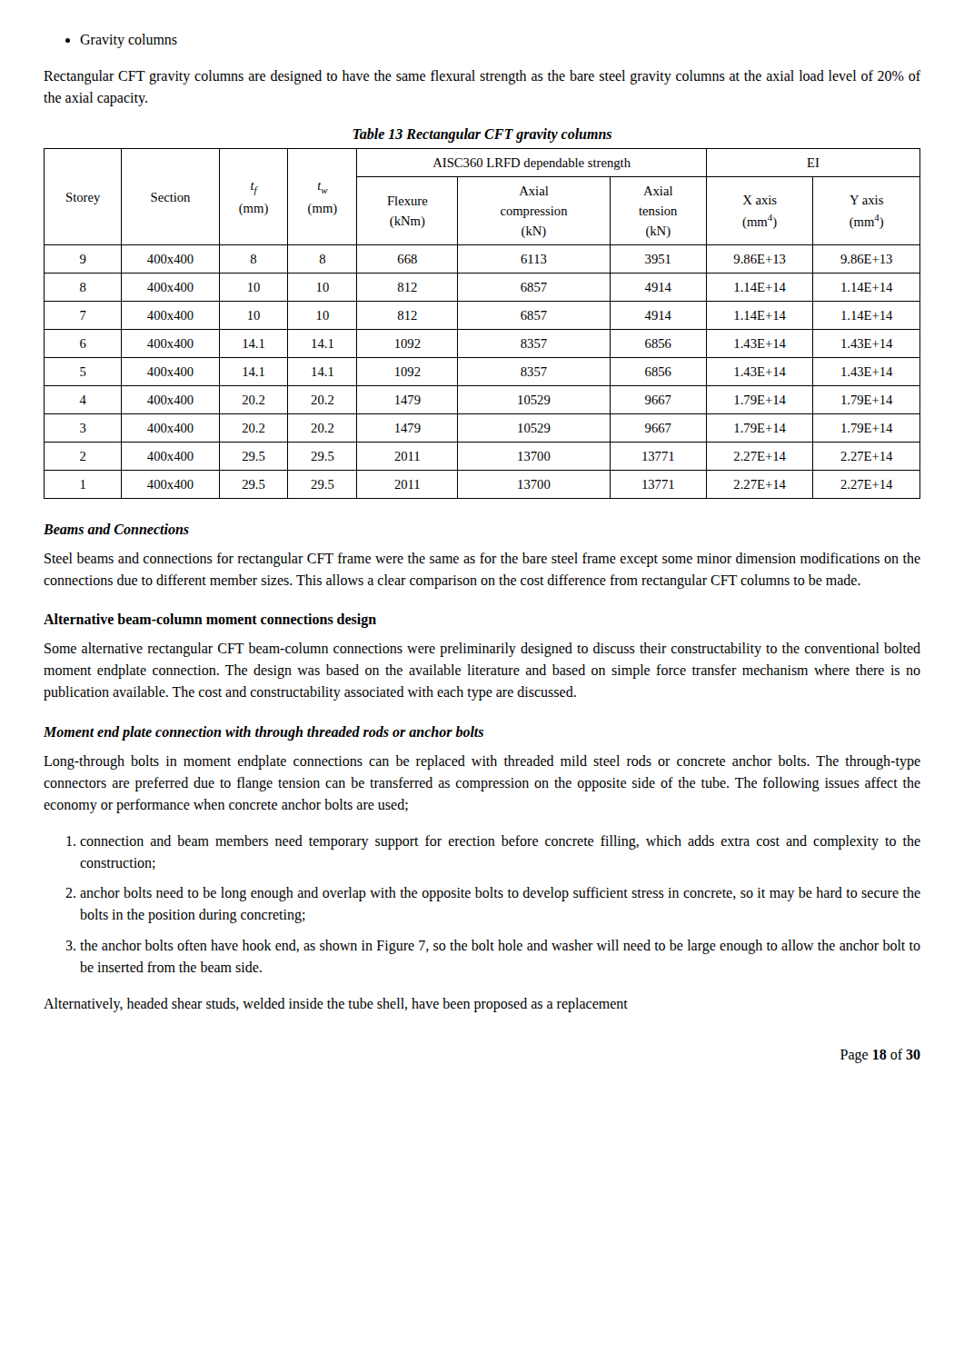Gravity columns
Rectangular CFT gravity columns are designed to have the same flexural strength as the bare steel gravity columns at the axial load level of 20% of the axial capacity.
Table 13 Rectangular CFT gravity columns
| Storey | Section | t f (mm) | t w (mm) | AISC360 LRFD dependable strength | EI |
| --- | --- | --- | --- | --- | --- |
| Flexure (kNm) | Axial compression (kN) | Axial tension (kN) | X axis (mm 4 ) | Y axis (mm 4 ) |
| 9 | 400x400 | 8 | 8 | 668 | 6113 | 3951 | 9.86E+13 | 9.86E+13 |
| 8 | 400x400 | 10 | 10 | 812 | 6857 | 4914 | 1.14E+14 | 1.14E+14 |
| 7 | 400x400 | 10 | 10 | 812 | 6857 | 4914 | 1.14E+14 | 1.14E+14 |
| 6 | 400x400 | 14.1 | 14.1 | 1092 | 8357 | 6856 | 1.43E+14 | 1.43E+14 |
| 5 | 400x400 | 14.1 | 14.1 | 1092 | 8357 | 6856 | 1.43E+14 | 1.43E+14 |
| 4 | 400x400 | 20.2 | 20.2 | 1479 | 10529 | 9667 | 1.79E+14 | 1.79E+14 |
| 3 | 400x400 | 20.2 | 20.2 | 1479 | 10529 | 9667 | 1.79E+14 | 1.79E+14 |
| 2 | 400x400 | 29.5 | 29.5 | 2011 | 13700 | 13771 | 2.27E+14 | 2.27E+14 |
| 1 | 400x400 | 29.5 | 29.5 | 2011 | 13700 | 13771 | 2.27E+14 | 2.27E+14 |
Beams and Connections
Steel beams and connections for rectangular CFT frame were the same as for the bare steel frame except some minor dimension modifications on the connections due to different member sizes. This allows a clear comparison on the cost difference from rectangular CFT columns to be made.
Alternative beam-column moment connections design
Some alternative rectangular CFT beam-column connections were preliminarily designed to discuss their constructability to the conventional bolted moment endplate connection. The design was based on the available literature and based on simple force transfer mechanism where there is no publication available. The cost and constructability associated with each type are discussed.
Moment end plate connection with through threaded rods or anchor bolts
Long-through bolts in moment endplate connections can be replaced with threaded mild steel rods or concrete anchor bolts. The through-type connectors are preferred due to flange tension can be transferred as compression on the opposite side of the tube. The following issues affect the economy or performance when concrete anchor bolts are used;
connection and beam members need temporary support for erection before concrete filling, which adds extra cost and complexity to the construction;
anchor bolts need to be long enough and overlap with the opposite bolts to develop sufficient stress in concrete, so it may be hard to secure the bolts in the position during concreting;
the anchor bolts often have hook end, as shown in Figure 7, so the bolt hole and washer will need to be large enough to allow the anchor bolt to be inserted from the beam side.
Alternatively, headed shear studs, welded inside the tube shell, have been proposed as a replacement
Page 18 of 30